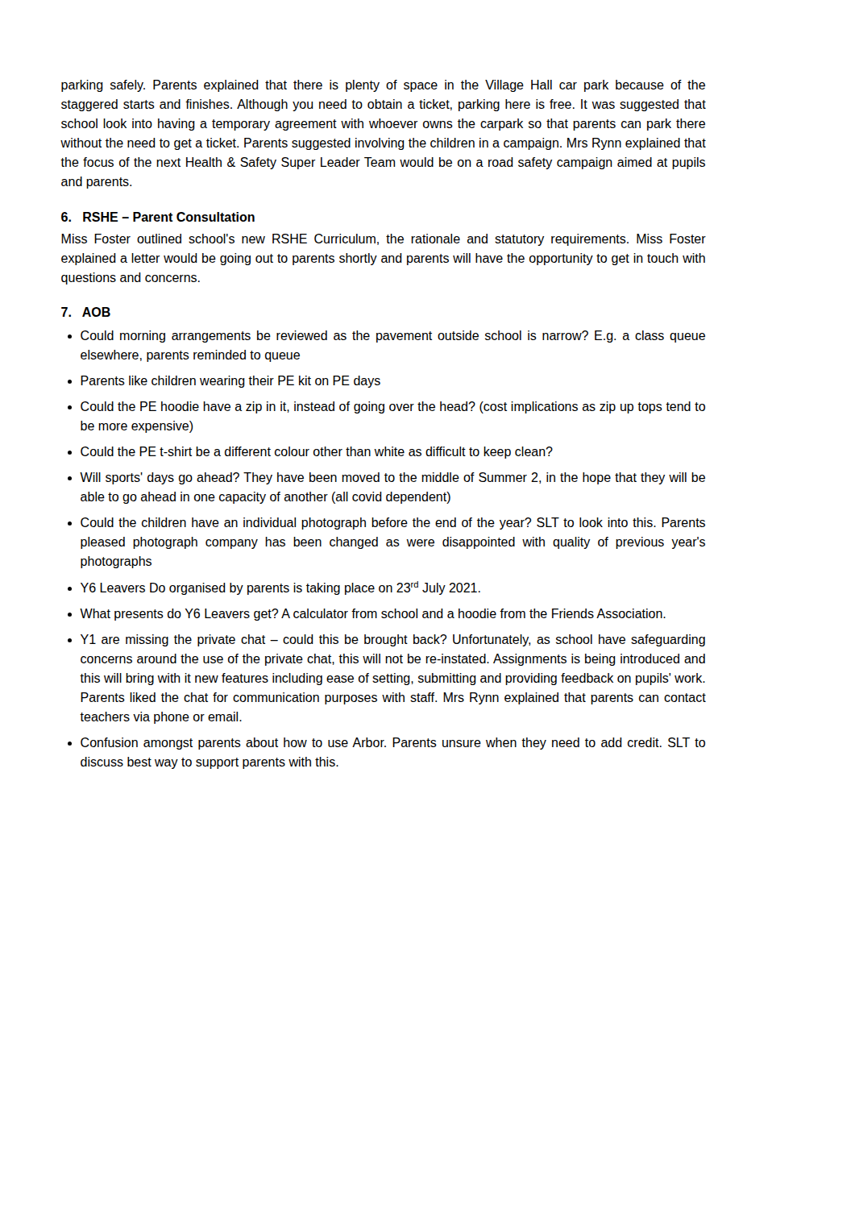parking safely. Parents explained that there is plenty of space in the Village Hall car park because of the staggered starts and finishes. Although you need to obtain a ticket, parking here is free. It was suggested that school look into having a temporary agreement with whoever owns the carpark so that parents can park there without the need to get a ticket. Parents suggested involving the children in a campaign. Mrs Rynn explained that the focus of the next Health & Safety Super Leader Team would be on a road safety campaign aimed at pupils and parents.
6. RSHE – Parent Consultation
Miss Foster outlined school's new RSHE Curriculum, the rationale and statutory requirements. Miss Foster explained a letter would be going out to parents shortly and parents will have the opportunity to get in touch with questions and concerns.
7. AOB
Could morning arrangements be reviewed as the pavement outside school is narrow? E.g. a class queue elsewhere, parents reminded to queue
Parents like children wearing their PE kit on PE days
Could the PE hoodie have a zip in it, instead of going over the head? (cost implications as zip up tops tend to be more expensive)
Could the PE t-shirt be a different colour other than white as difficult to keep clean?
Will sports' days go ahead? They have been moved to the middle of Summer 2, in the hope that they will be able to go ahead in one capacity of another (all covid dependent)
Could the children have an individual photograph before the end of the year? SLT to look into this. Parents pleased photograph company has been changed as were disappointed with quality of previous year's photographs
Y6 Leavers Do organised by parents is taking place on 23rd July 2021.
What presents do Y6 Leavers get? A calculator from school and a hoodie from the Friends Association.
Y1 are missing the private chat – could this be brought back? Unfortunately, as school have safeguarding concerns around the use of the private chat, this will not be re-instated. Assignments is being introduced and this will bring with it new features including ease of setting, submitting and providing feedback on pupils' work. Parents liked the chat for communication purposes with staff. Mrs Rynn explained that parents can contact teachers via phone or email.
Confusion amongst parents about how to use Arbor. Parents unsure when they need to add credit. SLT to discuss best way to support parents with this.